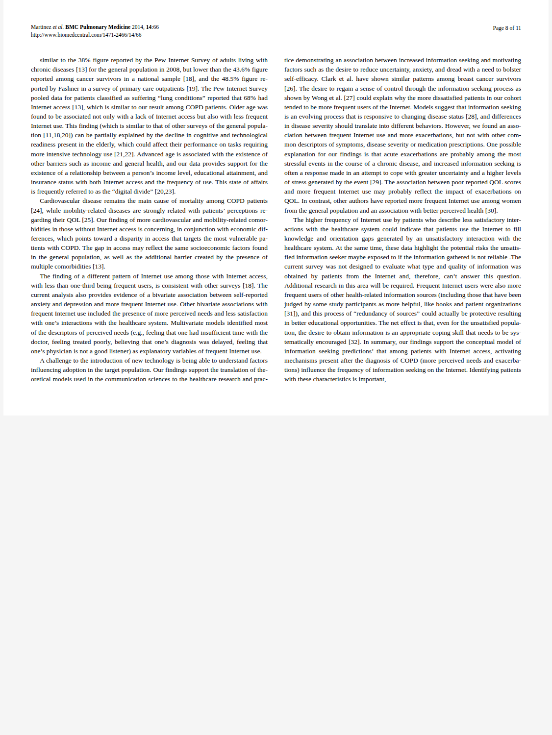Martinez et al. BMC Pulmonary Medicine 2014, 14:66
http://www.biomedcentral.com/1471-2466/14/66
Page 8 of 11
similar to the 38% figure reported by the Pew Internet Survey of adults living with chronic diseases [13] for the general population in 2008, but lower than the 43.6% figure reported among cancer survivors in a national sample [18], and the 48.5% figure reported by Fashner in a survey of primary care outpatients [19]. The Pew Internet Survey pooled data for patients classified as suffering “lung conditions” reported that 68% had Internet access [13], which is similar to our result among COPD patients. Older age was found to be associated not only with a lack of Internet access but also with less frequent Internet use. This finding (which is similar to that of other surveys of the general population [11,18,20]) can be partially explained by the decline in cognitive and technological readiness present in the elderly, which could affect their performance on tasks requiring more intensive technology use [21,22]. Advanced age is associated with the existence of other barriers such as income and general health, and our data provides support for the existence of a relationship between a person’s income level, educational attainment, and insurance status with both Internet access and the frequency of use. This state of affairs is frequently referred to as the “digital divide” [20,23].
Cardiovascular disease remains the main cause of mortality among COPD patients [24], while mobility-related diseases are strongly related with patients’ perceptions regarding their QOL [25]. Our finding of more cardiovascular and mobility-related comorbidities in those without Internet access is concerning, in conjunction with economic differences, which points toward a disparity in access that targets the most vulnerable patients with COPD. The gap in access may reflect the same socioeconomic factors found in the general population, as well as the additional barrier created by the presence of multiple comorbidities [13].
The finding of a different pattern of Internet use among those with Internet access, with less than one-third being frequent users, is consistent with other surveys [18]. The current analysis also provides evidence of a bivariate association between self-reported anxiety and depression and more frequent Internet use. Other bivariate associations with frequent Internet use included the presence of more perceived needs and less satisfaction with one’s interactions with the healthcare system. Multivariate models identified most of the descriptors of perceived needs (e.g., feeling that one had insufficient time with the doctor, feeling treated poorly, believing that one’s diagnosis was delayed, feeling that one’s physician is not a good listener) as explanatory variables of frequent Internet use.
A challenge to the introduction of new technology is being able to understand factors influencing adoption in the target population. Our findings support the translation of theoretical models used in the communication sciences to the healthcare research and practice demonstrating an association between increased information seeking and motivating factors such as the desire to reduce uncertainty, anxiety, and dread with a need to bolster self-efficacy. Clark et al. have shown similar patterns among breast cancer survivors [26]. The desire to regain a sense of control through the information seeking process as shown by Wong et al. [27] could explain why the more dissatisfied patients in our cohort tended to be more frequent users of the Internet. Models suggest that information seeking is an evolving process that is responsive to changing disease status [28], and differences in disease severity should translate into different behaviors. However, we found an association between frequent Internet use and more exacerbations, but not with other common descriptors of symptoms, disease severity or medication prescriptions. One possible explanation for our findings is that acute exacerbations are probably among the most stressful events in the course of a chronic disease, and increased information seeking is often a response made in an attempt to cope with greater uncertainty and a higher levels of stress generated by the event [29]. The association between poor reported QOL scores and more frequent Internet use may probably reflect the impact of exacerbations on QOL. In contrast, other authors have reported more frequent Internet use among women from the general population and an association with better perceived health [30].
The higher frequency of Internet use by patients who describe less satisfactory interactions with the healthcare system could indicate that patients use the Internet to fill knowledge and orientation gaps generated by an unsatisfactory interaction with the healthcare system. At the same time, these data highlight the potential risks the unsatisfied information seeker maybe exposed to if the information gathered is not reliable .The current survey was not designed to evaluate what type and quality of information was obtained by patients from the Internet and, therefore, can’t answer this question. Additional research in this area will be required. Frequent Internet users were also more frequent users of other health-related information sources (including those that have been judged by some study participants as more helpful, like books and patient organizations [31]), and this process of “redundancy of sources” could actually be protective resulting in better educational opportunities. The net effect is that, even for the unsatisfied population, the desire to obtain information is an appropriate coping skill that needs to be systematically encouraged [32]. In summary, our findings support the conceptual model of information seeking predictions’ that among patients with Internet access, activating mechanisms present after the diagnosis of COPD (more perceived needs and exacerbations) influence the frequency of information seeking on the Internet. Identifying patients with these characteristics is important,